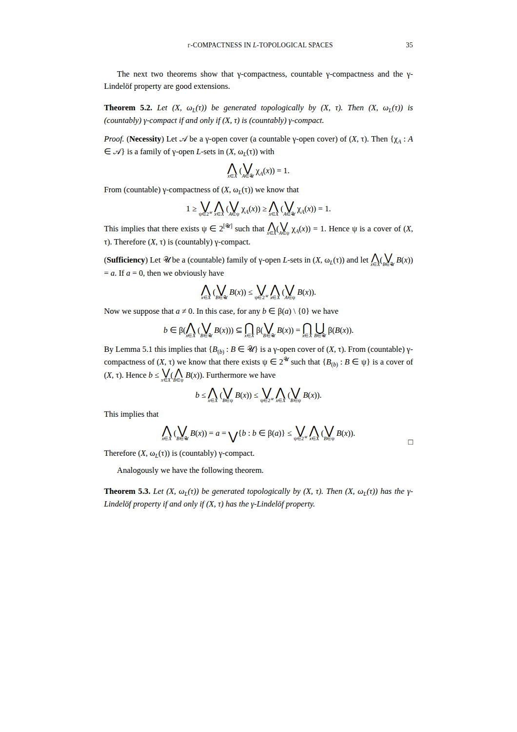γ-COMPACTNESS IN L-TOPOLOGICAL SPACES 35
The next two theorems show that γ-compactness, countable γ-compactness and the γ-Lindelöf property are good extensions.
Theorem 5.2. Let (X, ωL(τ)) be generated topologically by (X, τ). Then (X, ωL(τ)) is (countably) γ-compact if and only if (X, τ) is (countably) γ-compact.
Proof. (Necessity) Let 𝒜 be a γ-open cover (a countable γ-open cover) of (X, τ). Then {χA : A ∈ 𝒜} is a family of γ-open L-sets in (X, ωL(τ)) with
⋀x∈X (⋁A∈𝒰 χA(x)) = 1.
From (countable) γ-compactness of (X, ωL(τ)) we know that
1 ≥ ⋁ψ∈2𝒰 ⋀x∈X (⋁A∈ψ χA(x)) ≥ ⋀x∈X (⋁A∈𝒰 χA(x)) = 1.
This implies that there exists ψ ∈ 2[𝒰] such that ⋀x∈X(⋁A∈ψ χA(x)) = 1. Hence ψ is a cover of (X, τ). Therefore (X, τ) is (countably) γ-compact.
(Sufficiency) Let 𝒰 be a (countable) family of γ-open L-sets in (X, ωL(τ)) and let ⋀x∈X(⋁B∈𝒰 B(x)) = a. If a = 0, then we obviously have
⋀x∈X (⋁B∈𝒰 B(x)) ≤ ⋁ψ∈2𝒰 ⋀x∈X (⋁A∈ψ B(x)).
Now we suppose that a ≠ 0. In this case, for any b ∈ β(a) \ {0} we have
b ∈ β(⋀x∈X (⋁B∈𝒰 B(x))) ⊆ ⋂x∈X β(⋁B∈𝒰 B(x)) = ⋂x∈X ⋃B∈𝒰 β(B(x)).
By Lemma 5.1 this implies that {B(b) : B ∈ 𝒰} is a γ-open cover of (X, τ). From (countable) γ-compactness of (X, τ) we know that there exists ψ ∈ 2𝒰 such that {B(b) : B ∈ ψ} is a cover of (X, τ). Hence b ≤ ⋁x∈X(⋀B∈ψ B(x)). Furthermore we have
b ≤ ⋀x∈X (⋁B∈ψ B(x)) ≤ ⋁ψ∈2𝒰 ⋀x∈X (⋁B∈ψ B(x)).
This implies that
⋀x∈X (⋁B∈𝒰 B(x)) = a = ⋁{b : b ∈ β(a)} ≤ ⋁ψ∈2𝒰 ⋀x∈X (⋁B∈ψ B(x)).
Therefore (X, ωL(τ)) is (countably) γ-compact. □
Analogously we have the following theorem.
Theorem 5.3. Let (X, ωL(τ)) be generated topologically by (X, τ). Then (X, ωL(τ)) has the γ-Lindelöf property if and only if (X, τ) has the γ-Lindelöf property.